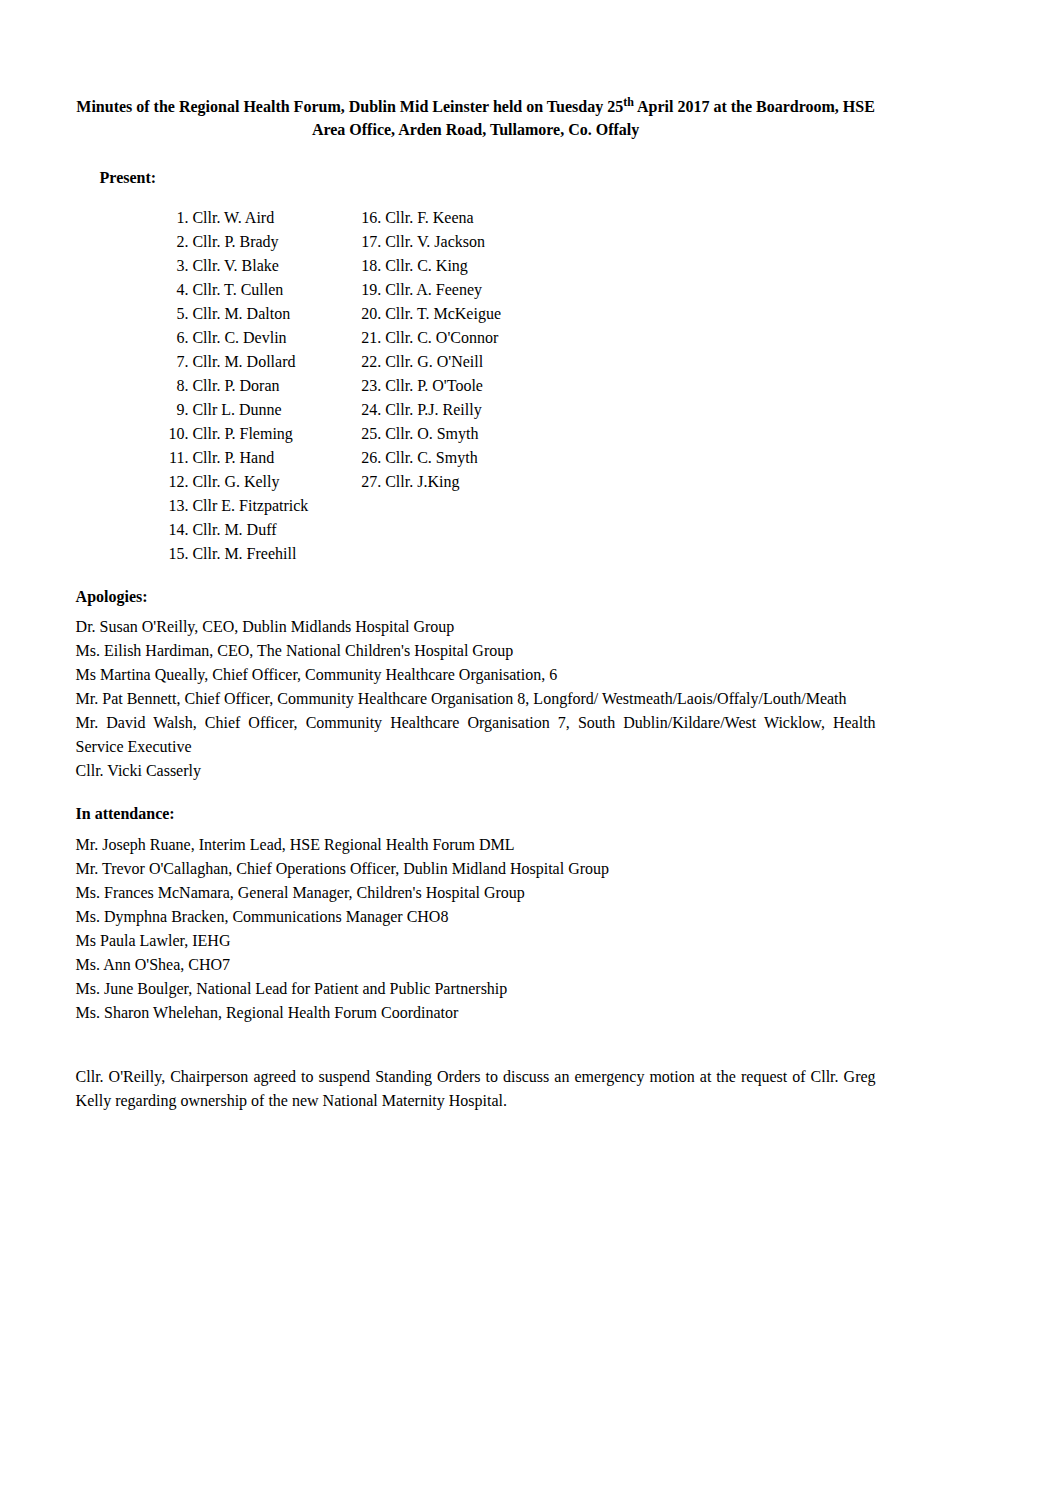Minutes of the Regional Health Forum, Dublin Mid Leinster held on Tuesday 25th April 2017 at the Boardroom, HSE Area Office, Arden Road, Tullamore, Co. Offaly
Present:
Cllr. W. Aird
Cllr. P. Brady
Cllr. V. Blake
Cllr. T. Cullen
Cllr. M. Dalton
Cllr. C. Devlin
Cllr. M. Dollard
Cllr. P. Doran
Cllr L. Dunne
Cllr. P. Fleming
Cllr. P. Hand
Cllr. G. Kelly
Cllr E. Fitzpatrick
Cllr. M. Duff
Cllr. M. Freehill
Cllr. F. Keena
Cllr. V. Jackson
Cllr. C. King
Cllr. A. Feeney
Cllr. T. McKeigue
Cllr. C. O'Connor
Cllr. G. O'Neill
Cllr. P. O'Toole
Cllr. P.J. Reilly
Cllr. O. Smyth
Cllr. C. Smyth
Cllr. J.King
Apologies:
Dr. Susan O'Reilly, CEO, Dublin Midlands Hospital Group
Ms. Eilish Hardiman, CEO, The National Children's Hospital Group
Ms Martina Queally, Chief Officer, Community Healthcare Organisation, 6
Mr. Pat Bennett, Chief Officer, Community Healthcare Organisation 8, Longford/ Westmeath/Laois/Offaly/Louth/Meath
Mr. David Walsh, Chief Officer, Community Healthcare Organisation 7, South Dublin/Kildare/West Wicklow, Health Service Executive
Cllr. Vicki Casserly
In attendance:
Mr. Joseph Ruane, Interim Lead, HSE Regional Health Forum DML
Mr. Trevor O'Callaghan, Chief Operations Officer, Dublin Midland Hospital Group
Ms. Frances McNamara, General Manager, Children's Hospital Group
Ms. Dymphna Bracken, Communications Manager CHO8
Ms Paula Lawler, IEHG
Ms. Ann O'Shea, CHO7
Ms. June Boulger, National Lead for Patient and Public Partnership
Ms. Sharon Whelehan, Regional Health Forum Coordinator
Cllr. O'Reilly, Chairperson agreed to suspend Standing Orders to discuss an emergency motion at the request of Cllr. Greg Kelly regarding ownership of the new National Maternity Hospital.